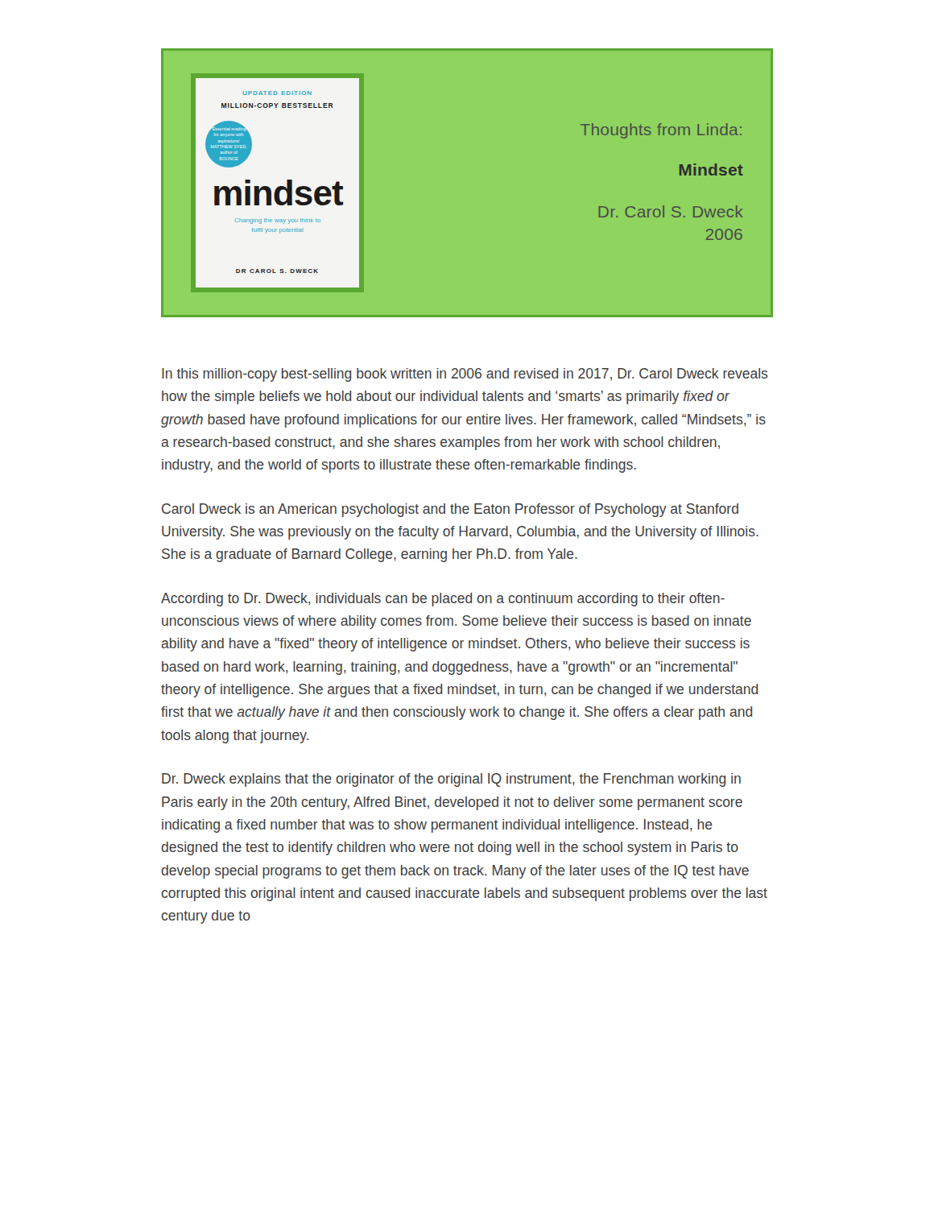Updated Edition
Million-Copy Bestseller
'Essential reading for anyone with aspirations'
MATTHEW SYED, author of BOUNCE
mindset
Changing the way you think to
fulfil your potential
Dr Carol S. Dweck
Thoughts from Linda:
Mindset
Dr. Carol S. Dweck
2006
In this million-copy best-selling book written in 2006 and revised in 2017, Dr. Carol Dweck reveals how the simple beliefs we hold about our individual talents and ‘smarts’ as primarily fixed or growth based have profound implications for our entire lives. Her framework, called “Mindsets,” is a research-based construct, and she shares examples from her work with school children, industry, and the world of sports to illustrate these often-remarkable findings.
Carol Dweck is an American psychologist and the Eaton Professor of Psychology at Stanford University. She was previously on the faculty of Harvard, Columbia, and the University of Illinois. She is a graduate of Barnard College, earning her Ph.D. from Yale.
According to Dr. Dweck, individuals can be placed on a continuum according to their often-unconscious views of where ability comes from. Some believe their success is based on innate ability and have a "fixed" theory of intelligence or mindset. Others, who believe their success is based on hard work, learning, training, and doggedness, have a "growth" or an "incremental" theory of intelligence. She argues that a fixed mindset, in turn, can be changed if we understand first that we actually have it and then consciously work to change it. She offers a clear path and tools along that journey.
Dr. Dweck explains that the originator of the original IQ instrument, the Frenchman working in Paris early in the 20th century, Alfred Binet, developed it not to deliver some permanent score indicating a fixed number that was to show permanent individual intelligence. Instead, he designed the test to identify children who were not doing well in the school system in Paris to develop special programs to get them back on track. Many of the later uses of the IQ test have corrupted this original intent and caused inaccurate labels and subsequent problems over the last century due to